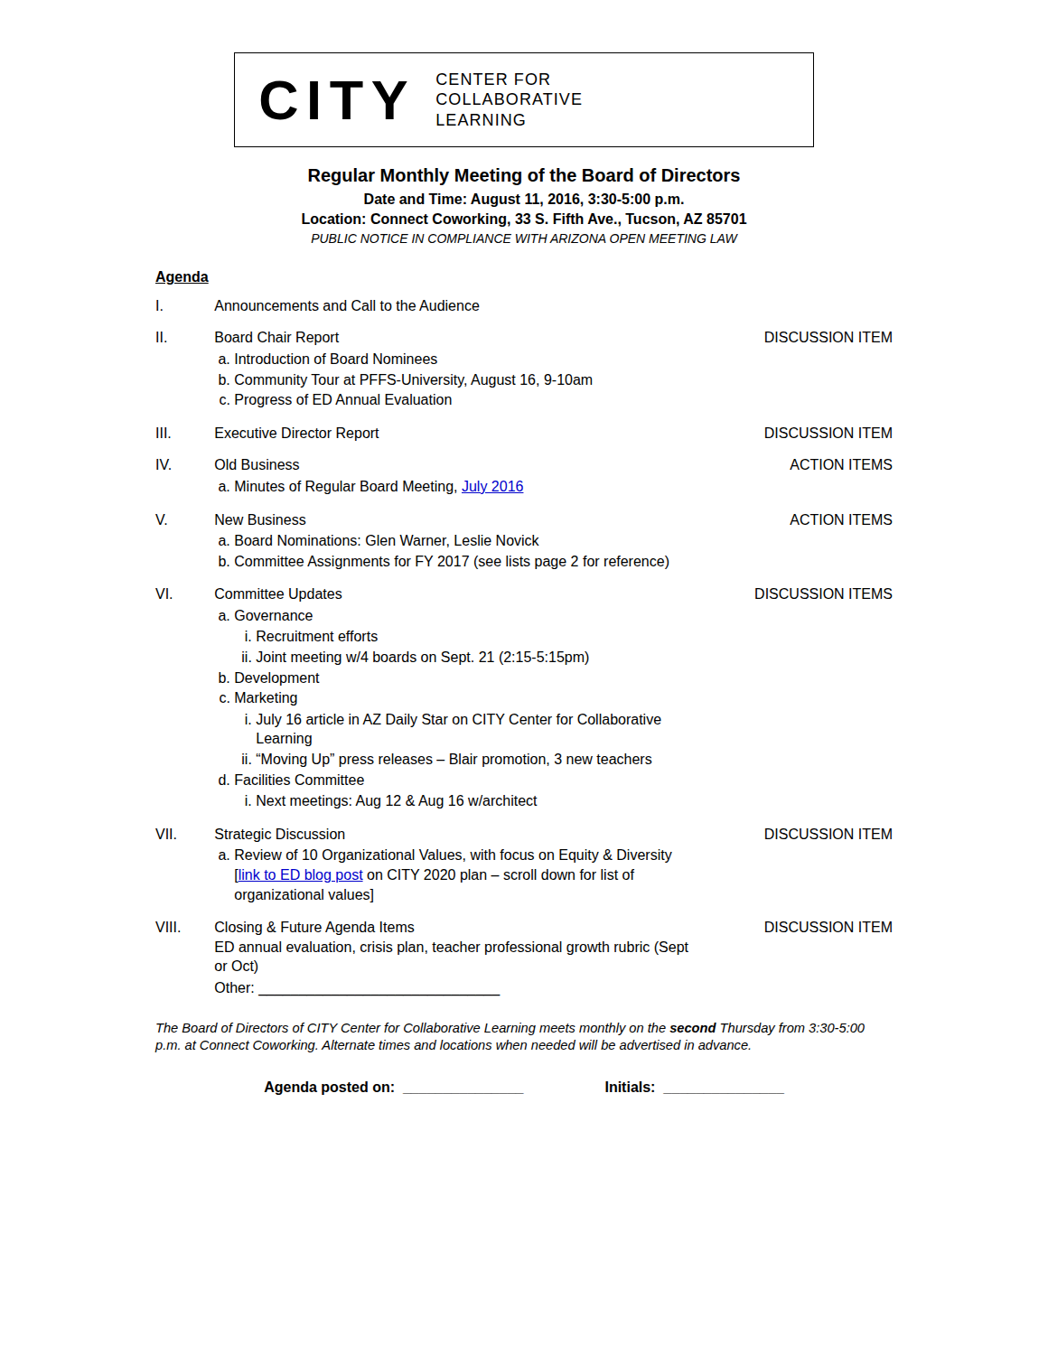CITY
Center for
Collaborative
Learning
Regular Monthly Meeting of the Board of Directors
Date and Time: August 11, 2016, 3:30-5:00 p.m.
Location: Connect Coworking, 33 S. Fifth Ave., Tucson, AZ 85701
PUBLIC NOTICE IN COMPLIANCE WITH ARIZONA OPEN MEETING LAW
Agenda
| I. | Announcements and Call to the Audience | |
| II. | Board Chair Report Introduction of Board Nominees Community Tour at PFFS-University, August 16, 9-10am Progress of ED Annual Evaluation | DISCUSSION ITEM |
| III. | Executive Director Report | DISCUSSION ITEM |
| IV. | Old Business Minutes of Regular Board Meeting, July 2016 | ACTION ITEMS |
| V. | New Business Board Nominations: Glen Warner, Leslie Novick Committee Assignments for FY 2017 (see lists page 2 for reference) | ACTION ITEMS |
| VI. | Committee Updates Governance Recruitment efforts Joint meeting w/4 boards on Sept. 21 (2:15-5:15pm) Development Marketing July 16 article in AZ Daily Star on CITY Center for Collaborative Learning “Moving Up” press releases – Blair promotion, 3 new teachers Facilities Committee Next meetings: Aug 12 & Aug 16 w/architect | DISCUSSION ITEMS |
| VII. | Strategic Discussion Review of 10 Organizational Values, with focus on Equity & Diversity [ link to ED blog post on CITY 2020 plan – scroll down for list of organizational values] | DISCUSSION ITEM |
| VIII. | Closing & Future Agenda Items ED annual evaluation, crisis plan, teacher professional growth rubric (Sept or Oct) Other: ______________________________ | DISCUSSION ITEM |
The Board of Directors of CITY Center for Collaborative Learning meets monthly on the second Thursday from 3:30-5:00 p.m. at Connect Coworking. Alternate times and locations when needed will be advertised in advance.
Agenda posted on: _______________ Initials: _______________